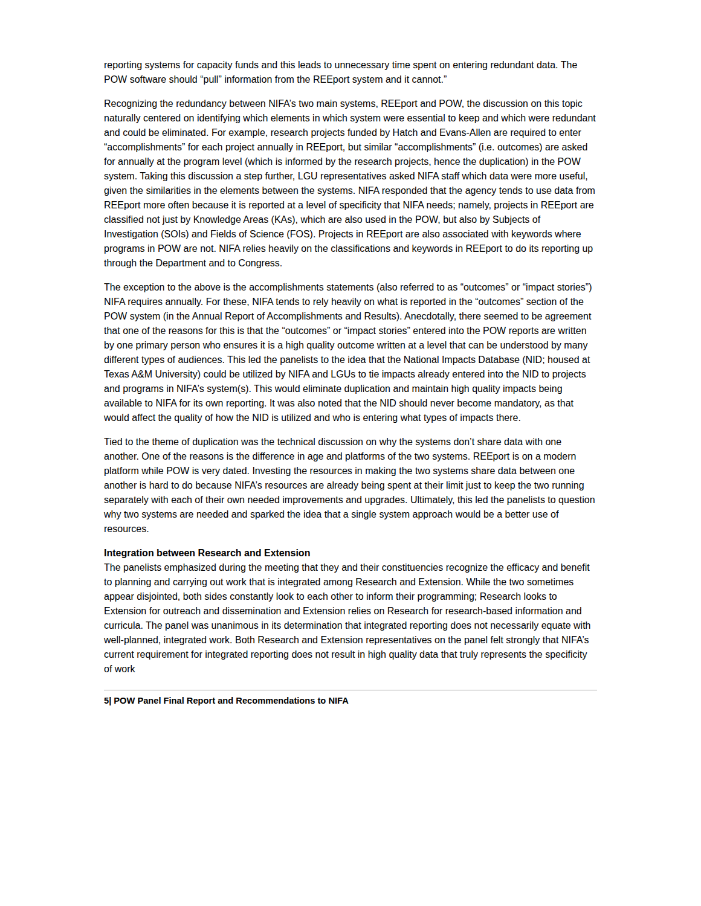reporting systems for capacity funds and this leads to unnecessary time spent on entering redundant data. The POW software should “pull” information from the REEport system and it cannot.”
Recognizing the redundancy between NIFA’s two main systems, REEport and POW, the discussion on this topic naturally centered on identifying which elements in which system were essential to keep and which were redundant and could be eliminated. For example, research projects funded by Hatch and Evans-Allen are required to enter “accomplishments” for each project annually in REEport, but similar “accomplishments” (i.e. outcomes) are asked for annually at the program level (which is informed by the research projects, hence the duplication) in the POW system. Taking this discussion a step further, LGU representatives asked NIFA staff which data were more useful, given the similarities in the elements between the systems. NIFA responded that the agency tends to use data from REEport more often because it is reported at a level of specificity that NIFA needs; namely, projects in REEport are classified not just by Knowledge Areas (KAs), which are also used in the POW, but also by Subjects of Investigation (SOIs) and Fields of Science (FOS). Projects in REEport are also associated with keywords where programs in POW are not. NIFA relies heavily on the classifications and keywords in REEport to do its reporting up through the Department and to Congress.
The exception to the above is the accomplishments statements (also referred to as “outcomes” or “impact stories”) NIFA requires annually. For these, NIFA tends to rely heavily on what is reported in the “outcomes” section of the POW system (in the Annual Report of Accomplishments and Results). Anecdotally, there seemed to be agreement that one of the reasons for this is that the “outcomes” or “impact stories” entered into the POW reports are written by one primary person who ensures it is a high quality outcome written at a level that can be understood by many different types of audiences. This led the panelists to the idea that the National Impacts Database (NID; housed at Texas A&M University) could be utilized by NIFA and LGUs to tie impacts already entered into the NID to projects and programs in NIFA’s system(s). This would eliminate duplication and maintain high quality impacts being available to NIFA for its own reporting. It was also noted that the NID should never become mandatory, as that would affect the quality of how the NID is utilized and who is entering what types of impacts there.
Tied to the theme of duplication was the technical discussion on why the systems don’t share data with one another. One of the reasons is the difference in age and platforms of the two systems. REEport is on a modern platform while POW is very dated. Investing the resources in making the two systems share data between one another is hard to do because NIFA’s resources are already being spent at their limit just to keep the two running separately with each of their own needed improvements and upgrades. Ultimately, this led the panelists to question why two systems are needed and sparked the idea that a single system approach would be a better use of resources.
Integration between Research and Extension
The panelists emphasized during the meeting that they and their constituencies recognize the efficacy and benefit to planning and carrying out work that is integrated among Research and Extension. While the two sometimes appear disjointed, both sides constantly look to each other to inform their programming; Research looks to Extension for outreach and dissemination and Extension relies on Research for research-based information and curricula. The panel was unanimous in its determination that integrated reporting does not necessarily equate with well-planned, integrated work. Both Research and Extension representatives on the panel felt strongly that NIFA’s current requirement for integrated reporting does not result in high quality data that truly represents the specificity of work
5| POW Panel Final Report and Recommendations to NIFA